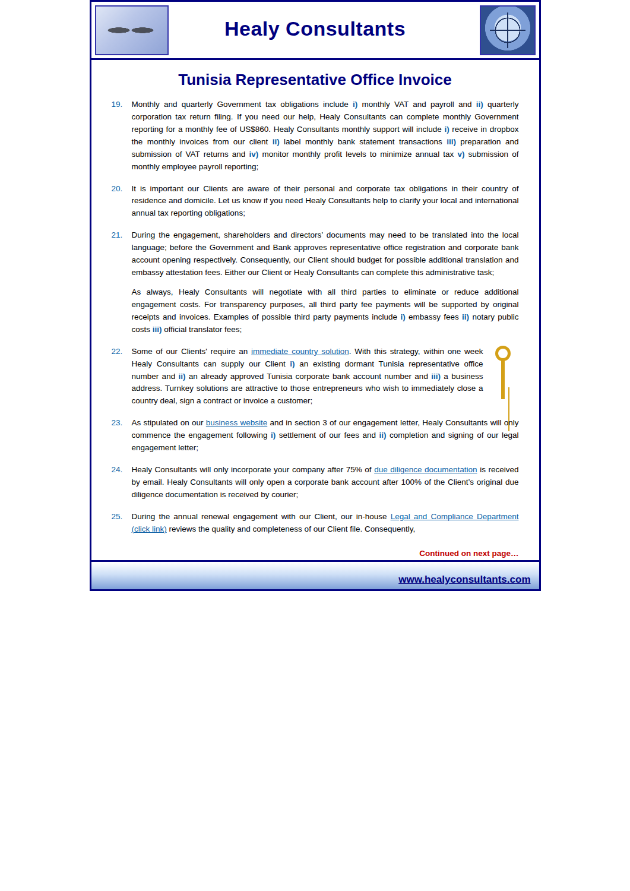Healy Consultants
Tunisia Representative Office Invoice
19. Monthly and quarterly Government tax obligations include i) monthly VAT and payroll and ii) quarterly corporation tax return filing. If you need our help, Healy Consultants can complete monthly Government reporting for a monthly fee of US$860. Healy Consultants monthly support will include i) receive in dropbox the monthly invoices from our client ii) label monthly bank statement transactions iii) preparation and submission of VAT returns and iv) monitor monthly profit levels to minimize annual tax v) submission of monthly employee payroll reporting;
20. It is important our Clients are aware of their personal and corporate tax obligations in their country of residence and domicile. Let us know if you need Healy Consultants help to clarify your local and international annual tax reporting obligations;
21. During the engagement, shareholders and directors’ documents may need to be translated into the local language; before the Government and Bank approves representative office registration and corporate bank account opening respectively. Consequently, our Client should budget for possible additional translation and embassy attestation fees. Either our Client or Healy Consultants can complete this administrative task;
As always, Healy Consultants will negotiate with all third parties to eliminate or reduce additional engagement costs. For transparency purposes, all third party fee payments will be supported by original receipts and invoices. Examples of possible third party payments include i) embassy fees ii) notary public costs iii) official translator fees;
22.
Some of our Clients' require an immediate country solution. With this strategy, within one week Healy Consultants can supply our Client i) an existing dormant Tunisia representative office number and ii) an already approved Tunisia corporate bank account number and iii) a business address. Turnkey solutions are attractive to those entrepreneurs who wish to immediately close a country deal, sign a contract or invoice a customer;
23. As stipulated on our business website and in section 3 of our engagement letter, Healy Consultants will only commence the engagement following i) settlement of our fees and ii) completion and signing of our legal engagement letter;
24. Healy Consultants will only incorporate your company after 75% of due diligence documentation is received by email. Healy Consultants will only open a corporate bank account after 100% of the Client’s original due diligence documentation is received by courier;
25. During the annual renewal engagement with our Client, our in-house Legal and Compliance Department (click link) reviews the quality and completeness of our Client file. Consequently,
Continued on next page…
www.healyconsultants.com